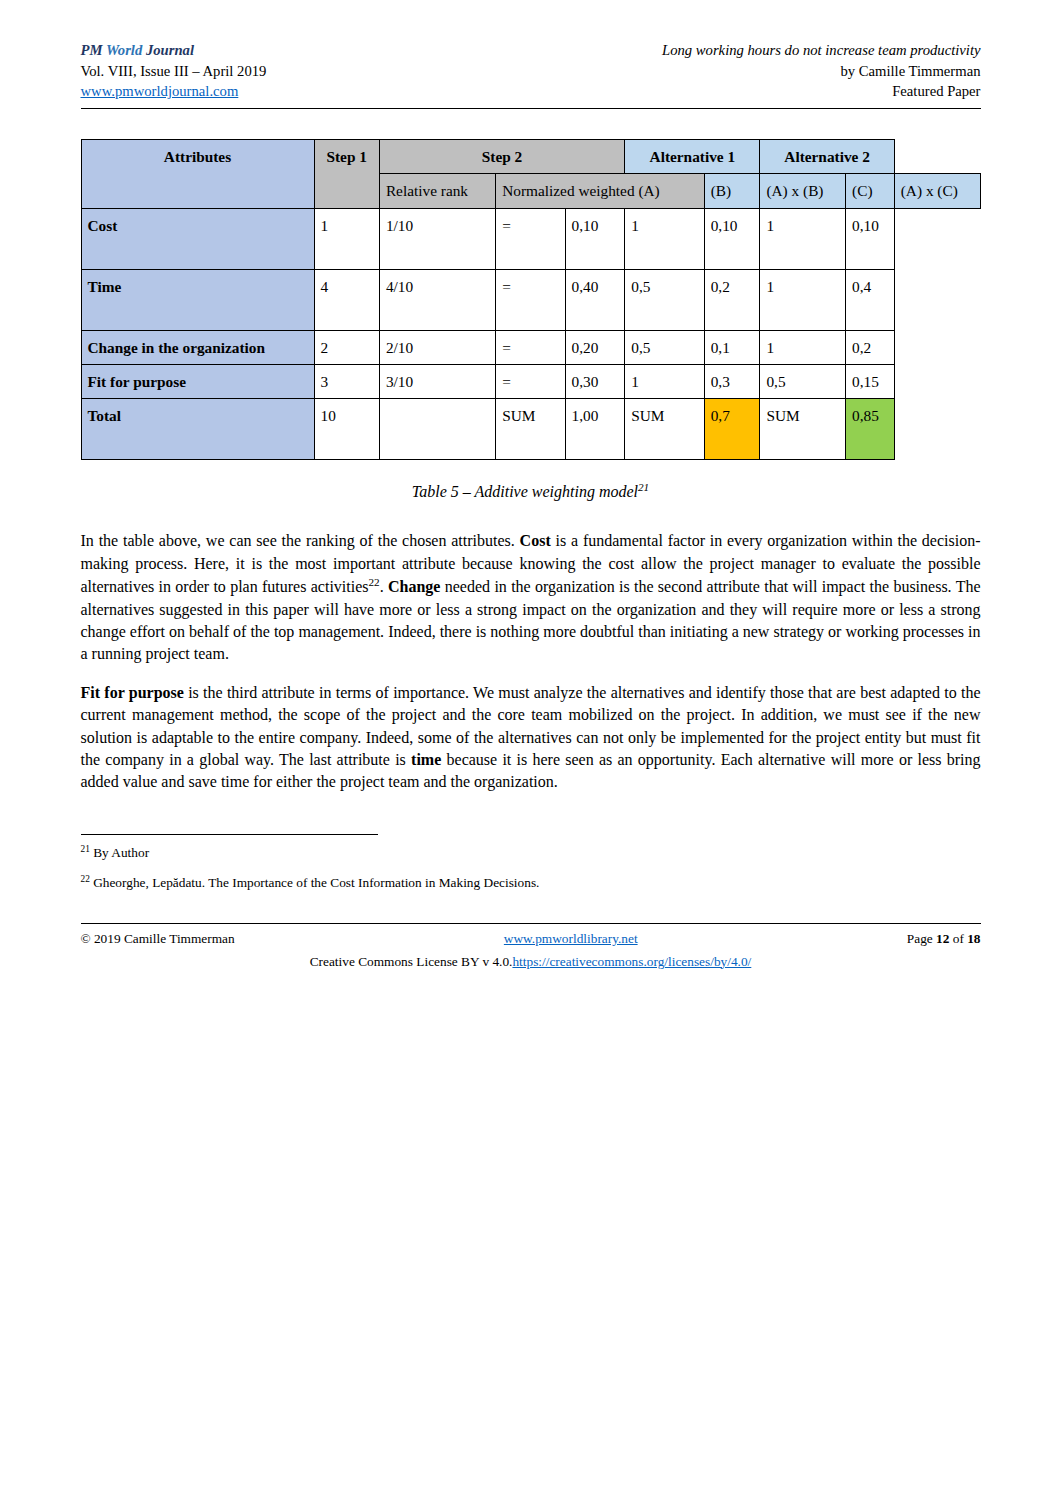PM World Journal
Vol. VIII, Issue III – April 2019
www.pmworldjournal.com
Long working hours do not increase team productivity
by Camille Timmerman
Featured Paper
| Attributes | Step 1 | Step 2 | Alternative 1 | Alternative 2 |
| --- | --- | --- | --- | --- |
| Relative rank | Normalized weighted (A) | (B) | (A) x (B) | (C) | (A) x (C) |
| Cost | 1 | 1/10 | = | 0,10 | 1 | 0,10 | 1 | 0,10 |
| Time | 4 | 4/10 | = | 0,40 | 0,5 | 0,2 | 1 | 0,4 |
| Change in the organization | 2 | 2/10 | = | 0,20 | 0,5 | 0,1 | 1 | 0,2 |
| Fit for purpose | 3 | 3/10 | = | 0,30 | 1 | 0,3 | 0,5 | 0,15 |
| Total | 10 | | SUM | 1,00 | SUM | 0,7 | SUM | 0,85 |
Table 5 – Additive weighting model21
In the table above, we can see the ranking of the chosen attributes. Cost is a fundamental factor in every organization within the decision-making process. Here, it is the most important attribute because knowing the cost allow the project manager to evaluate the possible alternatives in order to plan futures activities22. Change needed in the organization is the second attribute that will impact the business. The alternatives suggested in this paper will have more or less a strong impact on the organization and they will require more or less a strong change effort on behalf of the top management. Indeed, there is nothing more doubtful than initiating a new strategy or working processes in a running project team.
Fit for purpose is the third attribute in terms of importance. We must analyze the alternatives and identify those that are best adapted to the current management method, the scope of the project and the core team mobilized on the project. In addition, we must see if the new solution is adaptable to the entire company. Indeed, some of the alternatives can not only be implemented for the project entity but must fit the company in a global way. The last attribute is time because it is here seen as an opportunity. Each alternative will more or less bring added value and save time for either the project team and the organization.
21 By Author
22 Gheorghe, Lepădatu. The Importance of the Cost Information in Making Decisions.
© 2019 Camille Timmerman
www.pmworldlibrary.net
Page 12 of 18
Creative Commons License BY v 4.0.https://creativecommons.org/licenses/by/4.0/